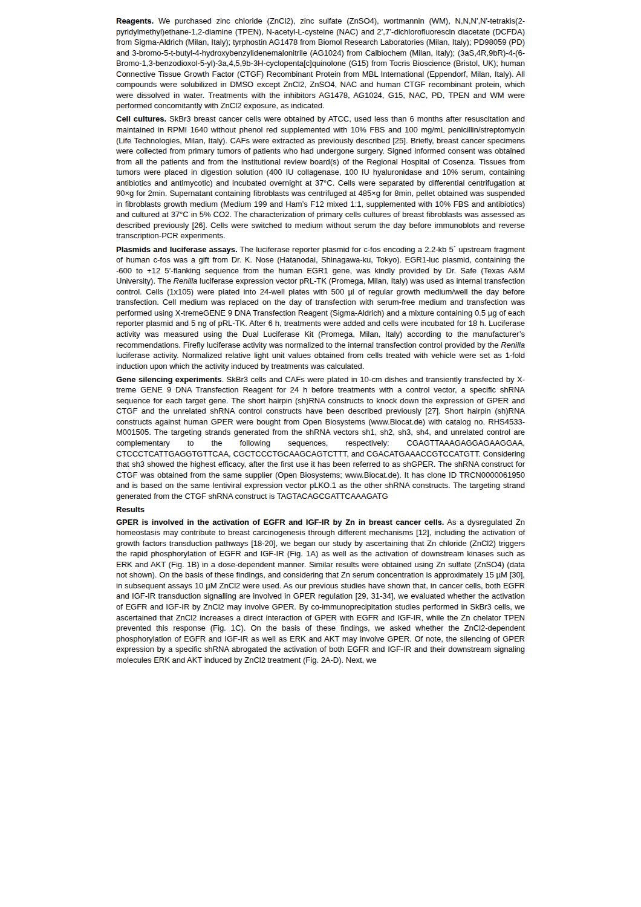Reagents. We purchased zinc chloride (ZnCl2), zinc sulfate (ZnSO4), wortmannin (WM), N,N,N',N'-tetrakis(2-pyridylmethyl)ethane-1,2-diamine (TPEN), N-acetyl-L-cysteine (NAC) and 2’,7’-dichlorofluorescin diacetate (DCFDA) from Sigma-Aldrich (Milan, Italy); tyrphostin AG1478 from Biomol Research Laboratories (Milan, Italy); PD98059 (PD) and 3-bromo-5-t-butyl-4-hydroxybenzylidenemalonitrile (AG1024) from Calbiochem (Milan, Italy); (3aS,4R,9bR)-4-(6-Bromo-1,3-benzodioxol-5-yl)-3a,4,5,9b-3H-cyclopenta[c]quinolone (G15) from Tocris Bioscience (Bristol, UK); human Connective Tissue Growth Factor (CTGF) Recombinant Protein from MBL International (Eppendorf, Milan, Italy). All compounds were solubilized in DMSO except ZnCl2, ZnSO4, NAC and human CTGF recombinant protein, which were dissolved in water. Treatments with the inhibitors AG1478, AG1024, G15, NAC, PD, TPEN and WM were performed concomitantly with ZnCl2 exposure, as indicated.
Cell cultures. SkBr3 breast cancer cells were obtained by ATCC, used less than 6 months after resuscitation and maintained in RPMI 1640 without phenol red supplemented with 10% FBS and 100 mg/mL penicillin/streptomycin (Life Technologies, Milan, Italy). CAFs were extracted as previously described [25]. Briefly, breast cancer specimens were collected from primary tumors of patients who had undergone surgery. Signed informed consent was obtained from all the patients and from the institutional review board(s) of the Regional Hospital of Cosenza. Tissues from tumors were placed in digestion solution (400 IU collagenase, 100 IU hyaluronidase and 10% serum, containing antibiotics and antimycotic) and incubated overnight at 37°C. Cells were separated by differential centrifugation at 90×g for 2min. Supernatant containing fibroblasts was centrifuged at 485×g for 8min, pellet obtained was suspended in fibroblasts growth medium (Medium 199 and Ham’s F12 mixed 1:1, supplemented with 10% FBS and antibiotics) and cultured at 37°C in 5% CO2. The characterization of primary cells cultures of breast fibroblasts was assessed as described previously [26]. Cells were switched to medium without serum the day before immunoblots and reverse transcription-PCR experiments.
Plasmids and luciferase assays. The luciferase reporter plasmid for c-fos encoding a 2.2-kb 5´ upstream fragment of human c-fos was a gift from Dr. K. Nose (Hatanodai, Shinagawa-ku, Tokyo). EGR1-luc plasmid, containing the -600 to +12 5’-flanking sequence from the human EGR1 gene, was kindly provided by Dr. Safe (Texas A&M University). The Renilla luciferase expression vector pRL-TK (Promega, Milan, Italy) was used as internal transfection control. Cells (1x105) were plated into 24-well plates with 500 µl of regular growth medium/well the day before transfection. Cell medium was replaced on the day of transfection with serum-free medium and transfection was performed using X-tremeGENE 9 DNA Transfection Reagent (Sigma-Aldrich) and a mixture containing 0.5 µg of each reporter plasmid and 5 ng of pRL-TK. After 6 h, treatments were added and cells were incubated for 18 h. Luciferase activity was measured using the Dual Luciferase Kit (Promega, Milan, Italy) according to the manufacturer’s recommendations. Firefly luciferase activity was normalized to the internal transfection control provided by the Renilla luciferase activity. Normalized relative light unit values obtained from cells treated with vehicle were set as 1-fold induction upon which the activity induced by treatments was calculated.
Gene silencing experiments. SkBr3 cells and CAFs were plated in 10-cm dishes and transiently transfected by X-treme GENE 9 DNA Transfection Reagent for 24 h before treatments with a control vector, a specific shRNA sequence for each target gene. The short hairpin (sh)RNA constructs to knock down the expression of GPER and CTGF and the unrelated shRNA control constructs have been described previously [27]. Short hairpin (sh)RNA constructs against human GPER were bought from Open Biosystems (www.Biocat.de) with catalog no. RHS4533-M001505. The targeting strands generated from the shRNA vectors sh1, sh2, sh3, sh4, and unrelated control are complementary to the following sequences, respectively: CGAGTTAAAGAGGAGAAGGAA, CTCCCTCATTGAGGTGTTCAA, CGCTCCCTGCAAGCAGTCTTT, and CGACATGAAACCGTCCATGTT. Considering that sh3 showed the highest efficacy, after the first use it has been referred to as shGPER. The shRNA construct for CTGF was obtained from the same supplier (Open Biosystems; www.Biocat.de). It has clone ID TRCN0000061950 and is based on the same lentiviral expression vector pLKO.1 as the other shRNA constructs. The targeting strand generated from the CTGF shRNA construct is TAGTACAGCGATTCAAAGATG
Results
GPER is involved in the activation of EGFR and IGF-IR by Zn in breast cancer cells. As a dysregulated Zn homeostasis may contribute to breast carcinogenesis through different mechanisms [12], including the activation of growth factors transduction pathways [18-20], we began our study by ascertaining that Zn chloride (ZnCl2) triggers the rapid phosphorylation of EGFR and IGF-IR (Fig. 1A) as well as the activation of downstream kinases such as ERK and AKT (Fig. 1B) in a dose-dependent manner. Similar results were obtained using Zn sulfate (ZnSO4) (data not shown). On the basis of these findings, and considering that Zn serum concentration is approximately 15 µM [30], in subsequent assays 10 µM ZnCl2 were used. As our previous studies have shown that, in cancer cells, both EGFR and IGF-IR transduction signalling are involved in GPER regulation [29, 31-34], we evaluated whether the activation of EGFR and IGF-IR by ZnCl2 may involve GPER. By co-immunoprecipitation studies performed in SkBr3 cells, we ascertained that ZnCl2 increases a direct interaction of GPER with EGFR and IGF-IR, while the Zn chelator TPEN prevented this response (Fig. 1C). On the basis of these findings, we asked whether the ZnCl2-dependent phosphorylation of EGFR and IGF-IR as well as ERK and AKT may involve GPER. Of note, the silencing of GPER expression by a specific shRNA abrogated the activation of both EGFR and IGF-IR and their downstream signaling molecules ERK and AKT induced by ZnCl2 treatment (Fig. 2A-D). Next, we